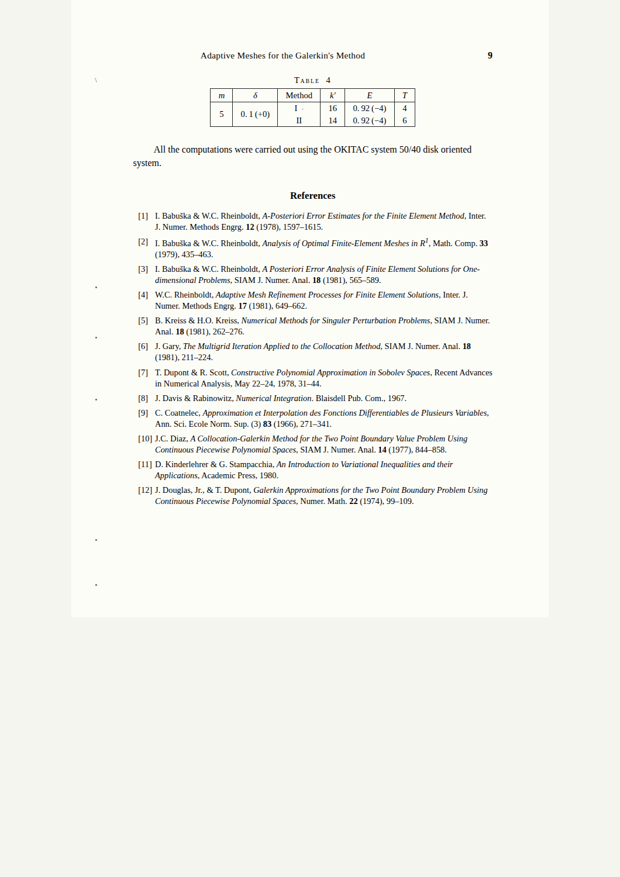\
•
•
•
•
•
Adaptive Meshes for the Galerkin's Method 9
Table 4
| m | δ | Method | k′ | E | T |
| --- | --- | --- | --- | --- | --- |
| 5 | 0. 1 (+0) | I · II | 16 14 | 0. 92 (−4) 0. 92 (−4) | 4 6 |
All the computations were carried out using the OKITAC system 50/40 disk oriented system.
References
I. Babuška & W.C. Rheinboldt, A-Posteriori Error Estimates for the Finite Element Method, Inter. J. Numer. Methods Engrg. 12 (1978), 1597–1615.
I. Babuška & W.C. Rheinboldt, Analysis of Optimal Finite-Element Meshes in R1, Math. Comp. 33 (1979), 435–463.
I. Babuška & W.C. Rheinboldt, A Posteriori Error Analysis of Finite Element Solutions for One-dimensional Problems, SIAM J. Numer. Anal. 18 (1981), 565–589.
W.C. Rheinboldt, Adaptive Mesh Refinement Processes for Finite Element Solutions, Inter. J. Numer. Methods Engrg. 17 (1981), 649–662.
B. Kreiss & H.O. Kreiss, Numerical Methods for Singuler Perturbation Problems, SIAM J. Numer. Anal. 18 (1981), 262–276.
J. Gary, The Multigrid Iteration Applied to the Collocation Method, SIAM J. Numer. Anal. 18 (1981), 211–224.
T. Dupont & R. Scott, Constructive Polynomial Approximation in Sobolev Spaces, Recent Advances in Numerical Analysis, May 22–24, 1978, 31–44.
J. Davis & Rabinowitz, Numerical Integration. Blaisdell Pub. Com., 1967.
C. Coatnelec, Approximation et Interpolation des Fonctions Differentiables de Plusieurs Variables, Ann. Sci. Ecole Norm. Sup. (3) 83 (1966), 271–341.
J.C. Diaz, A Collocation-Galerkin Method for the Two Point Boundary Value Problem Using Continuous Piecewise Polynomial Spaces, SIAM J. Numer. Anal. 14 (1977), 844–858.
D. Kinderlehrer & G. Stampacchia, An Introduction to Variational Inequalities and their Applications, Academic Press, 1980.
J. Douglas, Jr., & T. Dupont, Galerkin Approximations for the Two Point Boundary Problem Using Continuous Piecewise Polynomial Spaces, Numer. Math. 22 (1974), 99–109.